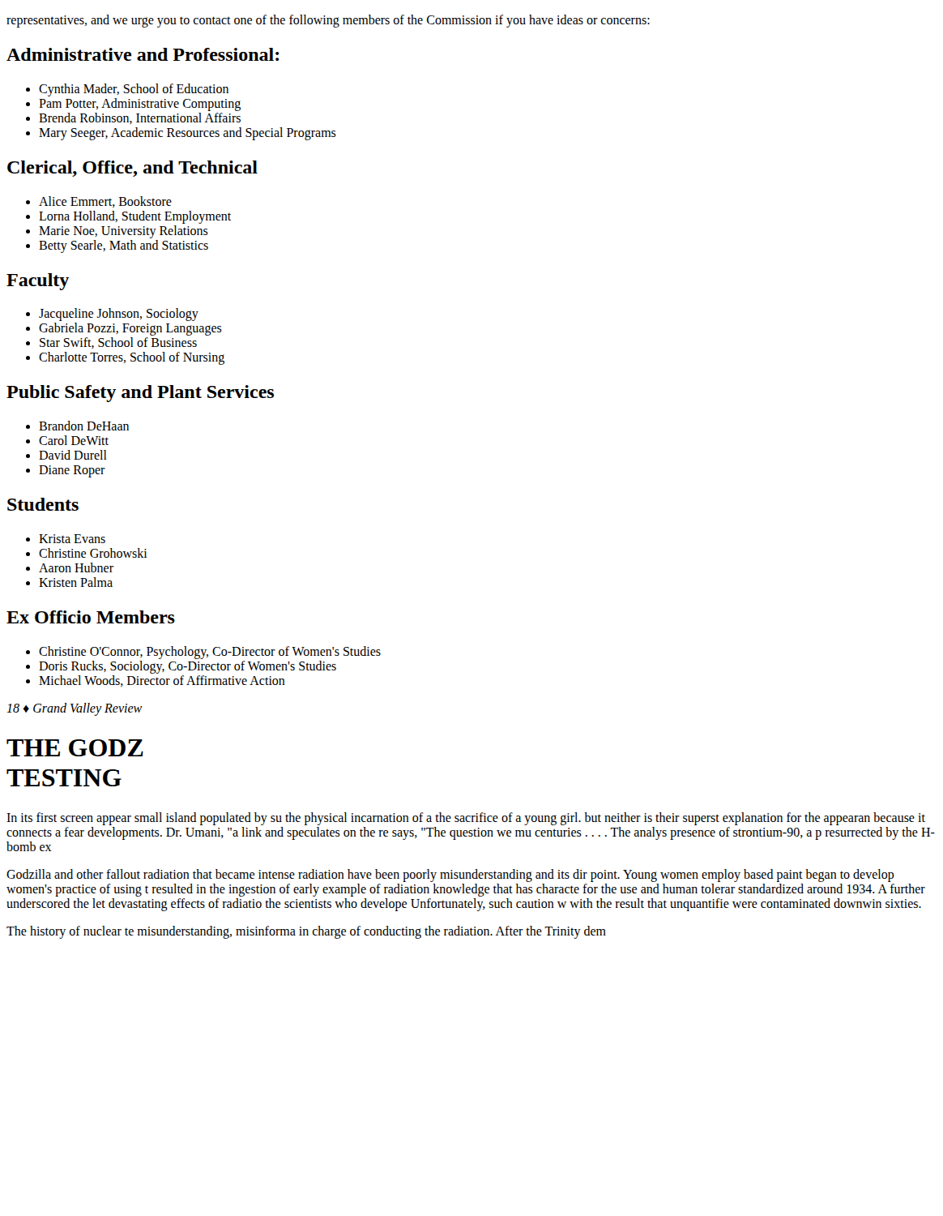representatives, and we urge you to contact one of the following members of the Commission if you have ideas or concerns:
Administrative and Professional:
Cynthia Mader, School of Education
Pam Potter, Administrative Computing
Brenda Robinson, International Affairs
Mary Seeger, Academic Resources and Special Programs
Clerical, Office, and Technical
Alice Emmert, Bookstore
Lorna Holland, Student Employment
Marie Noe, University Relations
Betty Searle, Math and Statistics
Faculty
Jacqueline Johnson, Sociology
Gabriela Pozzi, Foreign Languages
Star Swift, School of Business
Charlotte Torres, School of Nursing
Public Safety and Plant Services
Brandon DeHaan
Carol DeWitt
David Durell
Diane Roper
Students
Krista Evans
Christine Grohowski
Aaron Hubner
Kristen Palma
Ex Officio Members
Christine O'Connor, Psychology, Co-Director of Women's Studies
Doris Rucks, Sociology, Co-Director of Women's Studies
Michael Woods, Director of Affirmative Action
18 ♦ Grand Valley Review
THE GODZ
TESTING
In its first screen appear small island populated by su the physical incarnation of a the sacrifice of a young girl. but neither is their superst explanation for the appearan because it connects a fear developments. Dr. Umani, "a link and speculates on the re says, "The question we mu centuries . . . . The analys presence of strontium-90, a p resurrected by the H-bomb ex
Godzilla and other fallout radiation that became intense radiation have been poorly misunderstanding and its dir point. Young women employ based paint began to develop women's practice of using t resulted in the ingestion of early example of radiation knowledge that has characte for the use and human tolerar standardized around 1934. A further underscored the let devastating effects of radiatio the scientists who develope Unfortunately, such caution w with the result that unquantifie were contaminated downwin sixties.
The history of nuclear te misunderstanding, misinforma in charge of conducting the radiation. After the Trinity dem